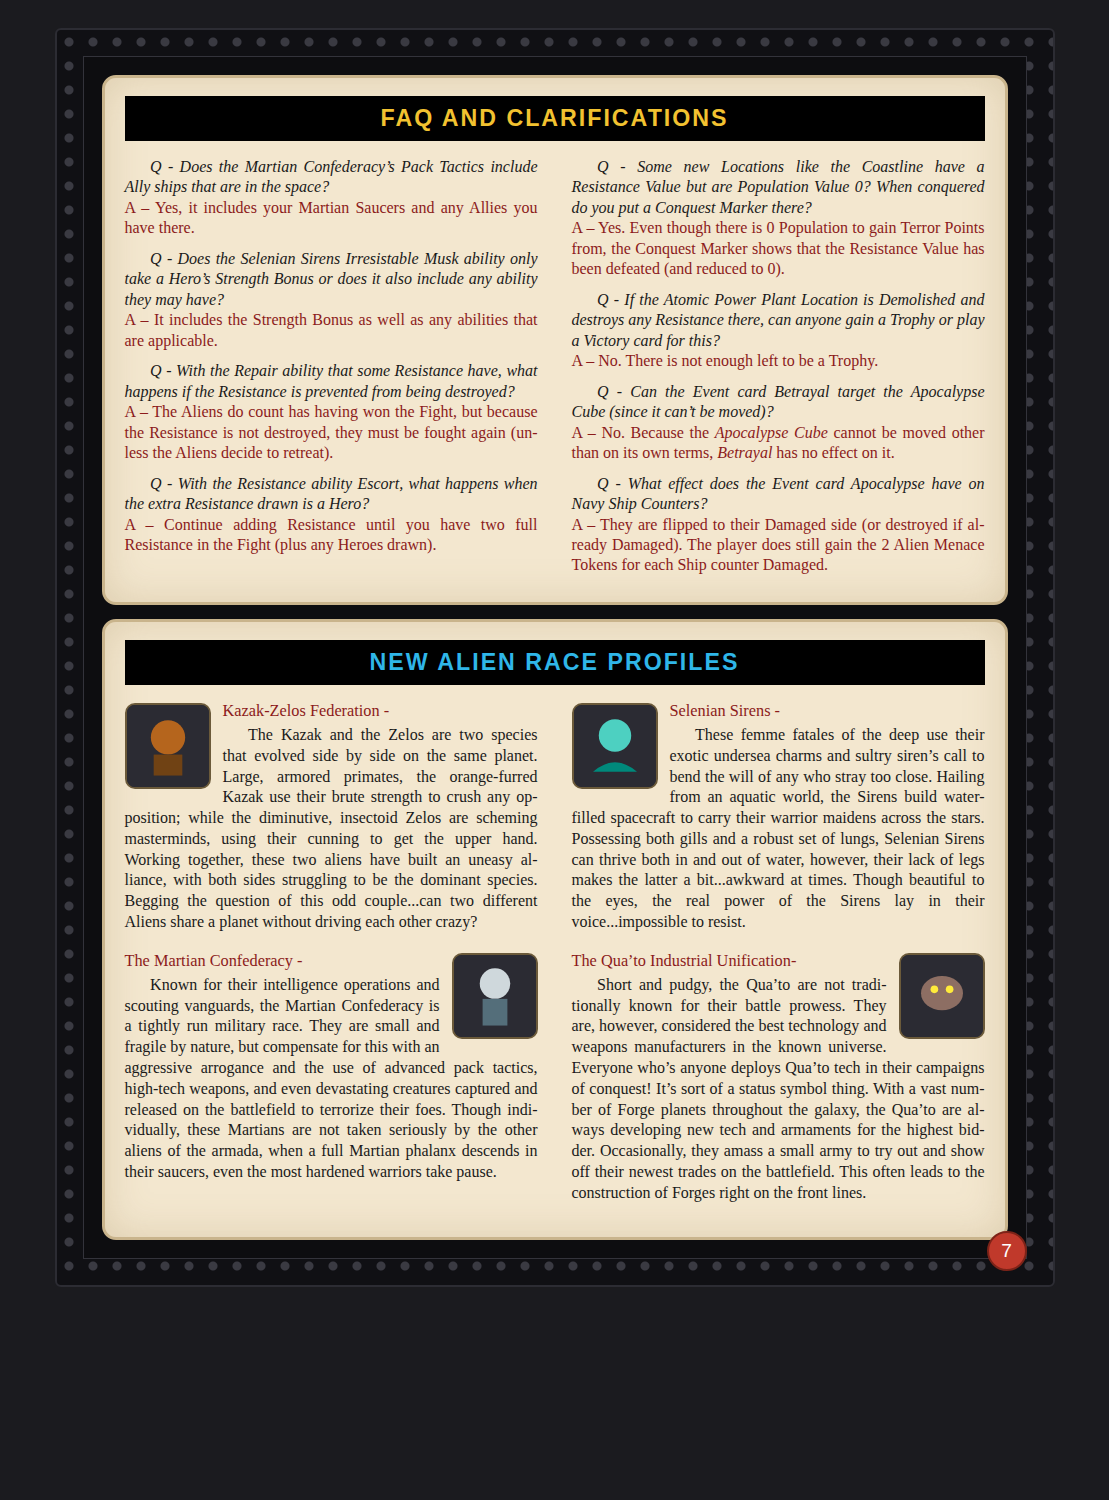FAQ and Clarifications
Q - Does the Martian Confederacy’s Pack Tactics include Ally ships that are in the space?
A – Yes, it includes your Martian Saucers and any Allies you have there.
Q - Does the Selenian Sirens Irresistable Musk ability only take a Hero’s Strength Bonus or does it also include any ability they may have?
A – It includes the Strength Bonus as well as any abilities that are applicable.
Q - With the Repair ability that some Resistance have, what happens if the Resistance is prevented from being destroyed?
A – The Aliens do count has having won the Fight, but because the Resistance is not destroyed, they must be fought again (unless the Aliens decide to retreat).
Q - With the Resistance ability Escort, what happens when the extra Resistance drawn is a Hero?
A – Continue adding Resistance until you have two full Resistance in the Fight (plus any Heroes drawn).
Q - Some new Locations like the Coastline have a Resistance Value but are Population Value 0? When conquered do you put a Conquest Marker there?
A – Yes. Even though there is 0 Population to gain Terror Points from, the Conquest Marker shows that the Resistance Value has been defeated (and reduced to 0).
Q - If the Atomic Power Plant Location is Demolished and destroys any Resistance there, can anyone gain a Trophy or play a Victory card for this?
A – No. There is not enough left to be a Trophy.
Q - Can the Event card Betrayal target the Apocalypse Cube (since it can’t be moved)?
A – No. Because the Apocalypse Cube cannot be moved other than on its own terms, Betrayal has no effect on it.
Q - What effect does the Event card Apocalypse have on Navy Ship Counters?
A – They are flipped to their Damaged side (or destroyed if already Damaged). The player does still gain the 2 Alien Menace Tokens for each Ship counter Damaged.
New Alien Race Profiles
Kazak-Zelos Federation -
The Kazak and the Zelos are two species that evolved side by side on the same planet. Large, armored primates, the orange-furred Kazak use their brute strength to crush any opposition; while the diminutive, insectoid Zelos are scheming masterminds, using their cunning to get the upper hand. Working together, these two aliens have built an uneasy alliance, with both sides struggling to be the dominant species. Begging the question of this odd couple...can two different Aliens share a planet without driving each other crazy?
The Martian Confederacy -
Known for their intelligence operations and scouting vanguards, the Martian Confederacy is a tightly run military race. They are small and fragile by nature, but compensate for this with an aggressive arrogance and the use of advanced pack tactics, high-tech weapons, and even devastating creatures captured and released on the battlefield to terrorize their foes. Though individually, these Martians are not taken seriously by the other aliens of the armada, when a full Martian phalanx descends in their saucers, even the most hardened warriors take pause.
Selenian Sirens -
These femme fatales of the deep use their exotic undersea charms and sultry siren’s call to bend the will of any who stray too close. Hailing from an aquatic world, the Sirens build water-filled spacecraft to carry their warrior maidens across the stars. Possessing both gills and a robust set of lungs, Selenian Sirens can thrive both in and out of water, however, their lack of legs makes the latter a bit...awkward at times. Though beautiful to the eyes, the real power of the Sirens lay in their voice...impossible to resist.
The Qua’to Industrial Unification-
Short and pudgy, the Qua’to are not traditionally known for their battle prowess. They are, however, considered the best technology and weapons manufacturers in the known universe. Everyone who’s anyone deploys Qua’to tech in their campaigns of conquest! It’s sort of a status symbol thing. With a vast number of Forge planets throughout the galaxy, the Qua’to are always developing new tech and armaments for the highest bidder. Occasionally, they amass a small army to try out and show off their newest trades on the battlefield. This often leads to the construction of Forges right on the front lines.
7